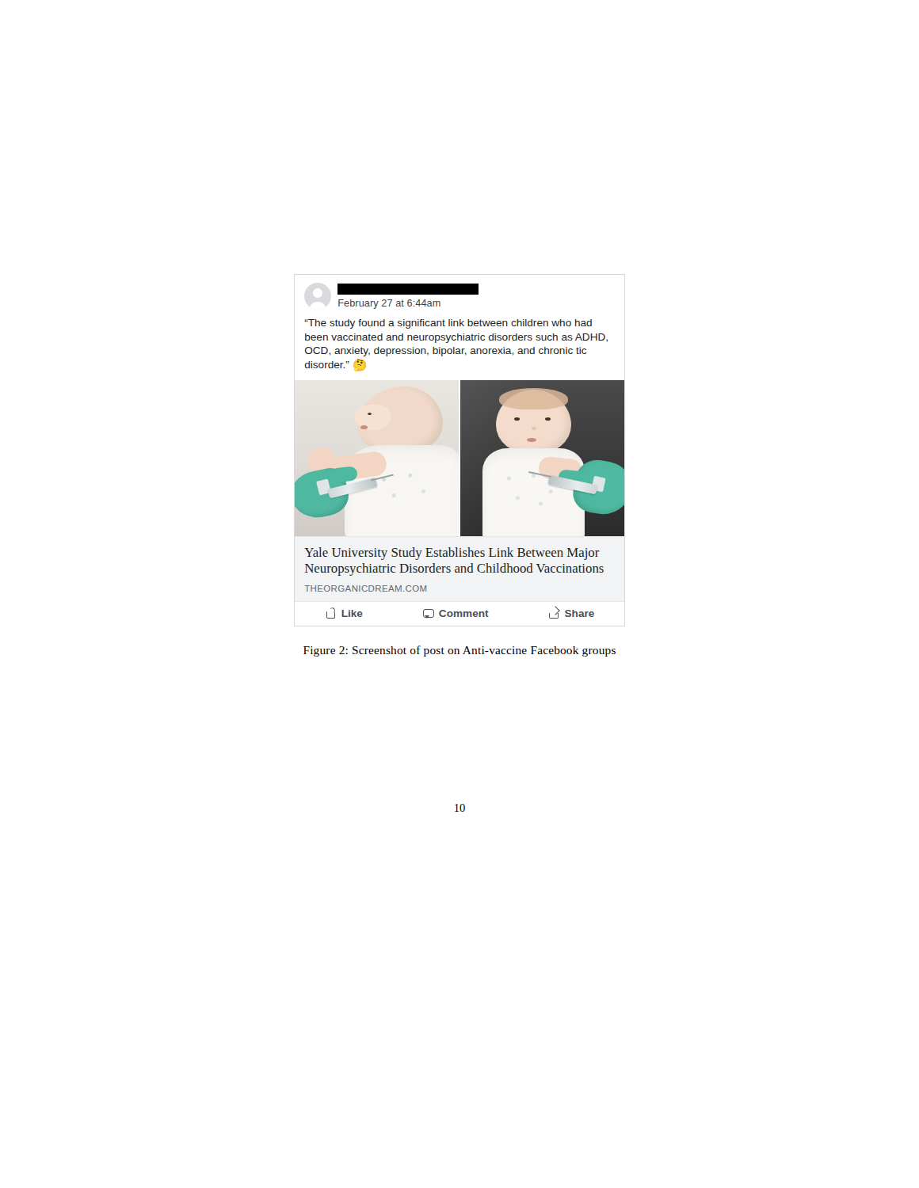February 27 at 6:44am
“The study found a significant link between children who had been vaccinated and neuropsychiatric disorders such as ADHD, OCD, anxiety, depression, bipolar, anorexia, and chronic tic disorder.” 🤔
Yale University Study Establishes Link Between Major Neuropsychiatric Disorders and Childhood Vaccinations
theorganicdream.com
Like
Comment
Share
Figure 2: Screenshot of post on Anti-vaccine Facebook groups
10